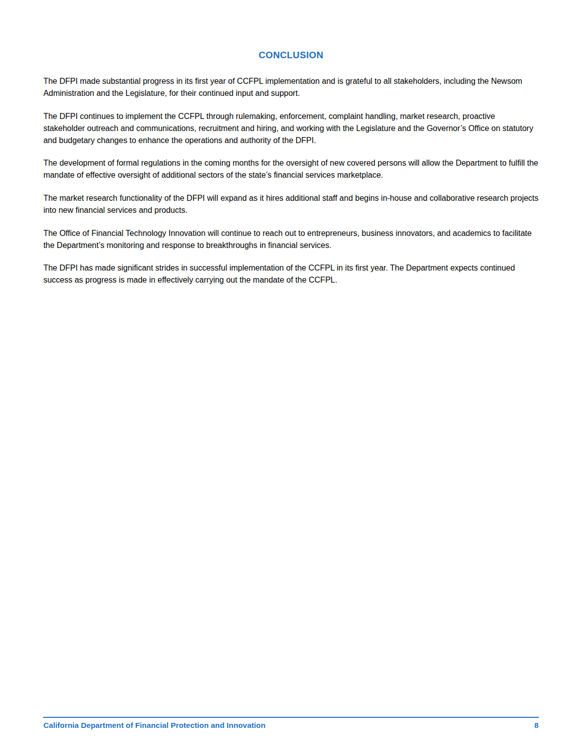CONCLUSION
The DFPI made substantial progress in its first year of CCFPL implementation and is grateful to all stakeholders, including the Newsom Administration and the Legislature, for their continued input and support.
The DFPI continues to implement the CCFPL through rulemaking, enforcement, complaint handling, market research, proactive stakeholder outreach and communications, recruitment and hiring, and working with the Legislature and the Governor’s Office on statutory and budgetary changes to enhance the operations and authority of the DFPI.
The development of formal regulations in the coming months for the oversight of new covered persons will allow the Department to fulfill the mandate of effective oversight of additional sectors of the state’s financial services marketplace.
The market research functionality of the DFPI will expand as it hires additional staff and begins in-house and collaborative research projects into new financial services and products.
The Office of Financial Technology Innovation will continue to reach out to entrepreneurs, business innovators, and academics to facilitate the Department’s monitoring and response to breakthroughs in financial services.
The DFPI has made significant strides in successful implementation of the CCFPL in its first year. The Department expects continued success as progress is made in effectively carrying out the mandate of the CCFPL.
California Department of Financial Protection and Innovation 8